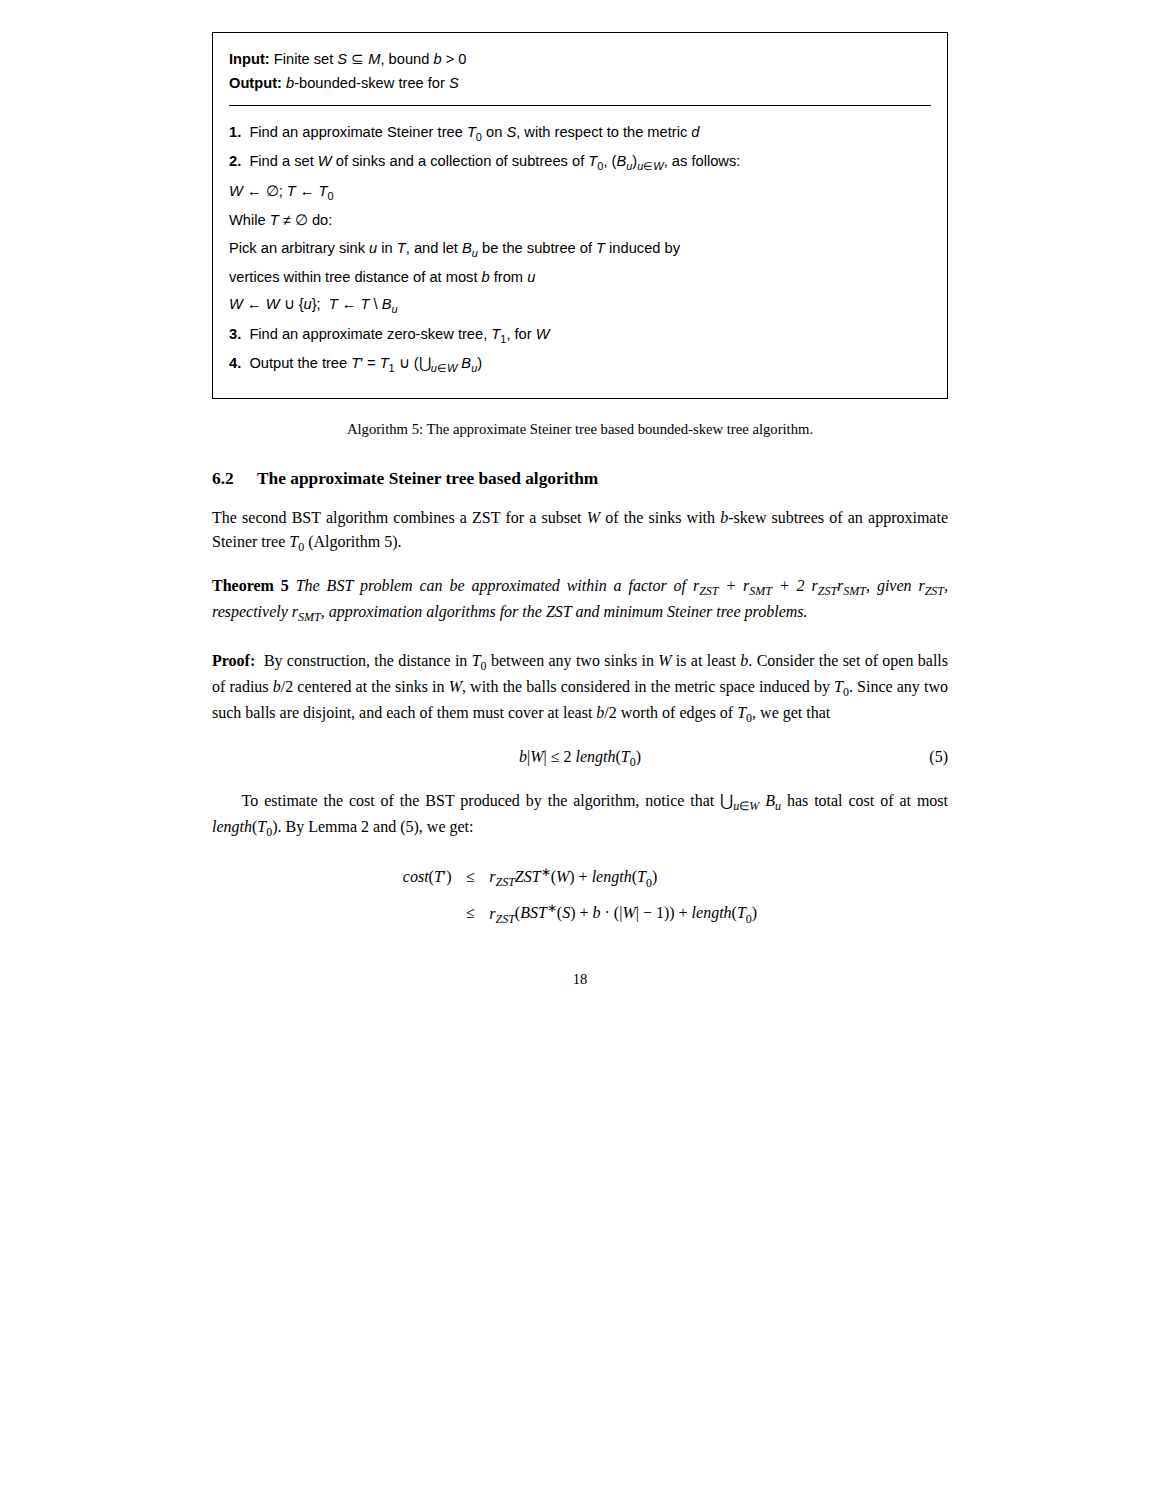Input: Finite set S ⊆ M, bound b > 0
Output: b-bounded-skew tree for S
1. Find an approximate Steiner tree T0 on S, with respect to the metric d
2. Find a set W of sinks and a collection of subtrees of T0, (Bu)u∈W, as follows:
W ← ∅; T ← T0
While T ≠ ∅ do:
Pick an arbitrary sink u in T, and let Bu be the subtree of T induced by
vertices within tree distance of at most b from u
W ← W ∪ {u}; T ← T \ Bu
3. Find an approximate zero-skew tree, T1, for W
4. Output the tree T′ = T1 ∪ (⋃u∈W Bu)
Algorithm 5: The approximate Steiner tree based bounded-skew tree algorithm.
6.2 The approximate Steiner tree based algorithm
The second BST algorithm combines a ZST for a subset W of the sinks with b-skew subtrees of an approximate Steiner tree T0 (Algorithm 5).
Theorem 5 The BST problem can be approximated within a factor of rZST + rSMT + 2 rZSTrSMT, given rZST, respectively rSMT, approximation algorithms for the ZST and minimum Steiner tree problems.
Proof: By construction, the distance in T0 between any two sinks in W is at least b. Consider the set of open balls of radius b/2 centered at the sinks in W, with the balls considered in the metric space induced by T0. Since any two such balls are disjoint, and each of them must cover at least b/2 worth of edges of T0, we get that
b|W| ≤ 2 length(T0) (5)
To estimate the cost of the BST produced by the algorithm, notice that ⋃u∈W Bu has total cost of at most length(T0). By Lemma 2 and (5), we get:
| cost ( T ′) | ≤ | r ZST ZST ∗ ( W ) + length ( T 0 ) |
| | ≤ | r ZST ( BST ∗ ( S ) + b · (/ W / − 1)) + length ( T 0 ) |
18